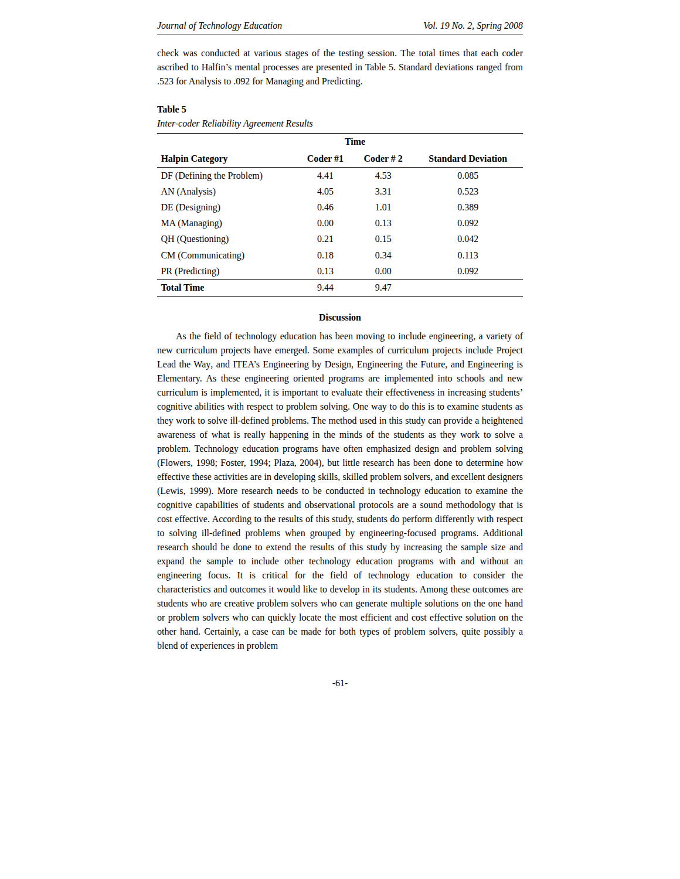Journal of Technology Education
Vol. 19 No. 2, Spring 2008
check was conducted at various stages of the testing session. The total times that each coder ascribed to Halfin’s mental processes are presented in Table 5. Standard deviations ranged from .523 for Analysis to .092 for Managing and Predicting.
Table 5
Inter-coder Reliability Agreement Results
| | Time | |
| --- | --- | --- |
| Halpin Category | Coder #1 | Coder # 2 | Standard Deviation |
| DF (Defining the Problem) | 4.41 | 4.53 | 0.085 |
| AN (Analysis) | 4.05 | 3.31 | 0.523 |
| DE (Designing) | 0.46 | 1.01 | 0.389 |
| MA (Managing) | 0.00 | 0.13 | 0.092 |
| QH (Questioning) | 0.21 | 0.15 | 0.042 |
| CM (Communicating) | 0.18 | 0.34 | 0.113 |
| PR (Predicting) | 0.13 | 0.00 | 0.092 |
| Total Time | 9.44 | 9.47 | |
Discussion
As the field of technology education has been moving to include engineering, a variety of new curriculum projects have emerged. Some examples of curriculum projects include Project Lead the Way, and ITEA’s Engineering by Design, Engineering the Future, and Engineering is Elementary. As these engineering oriented programs are implemented into schools and new curriculum is implemented, it is important to evaluate their effectiveness in increasing students’ cognitive abilities with respect to problem solving. One way to do this is to examine students as they work to solve ill-defined problems. The method used in this study can provide a heightened awareness of what is really happening in the minds of the students as they work to solve a problem. Technology education programs have often emphasized design and problem solving (Flowers, 1998; Foster, 1994; Plaza, 2004), but little research has been done to determine how effective these activities are in developing skills, skilled problem solvers, and excellent designers (Lewis, 1999). More research needs to be conducted in technology education to examine the cognitive capabilities of students and observational protocols are a sound methodology that is cost effective. According to the results of this study, students do perform differently with respect to solving ill-defined problems when grouped by engineering-focused programs. Additional research should be done to extend the results of this study by increasing the sample size and expand the sample to include other technology education programs with and without an engineering focus. It is critical for the field of technology education to consider the characteristics and outcomes it would like to develop in its students. Among these outcomes are students who are creative problem solvers who can generate multiple solutions on the one hand or problem solvers who can quickly locate the most efficient and cost effective solution on the other hand. Certainly, a case can be made for both types of problem solvers, quite possibly a blend of experiences in problem
-61-